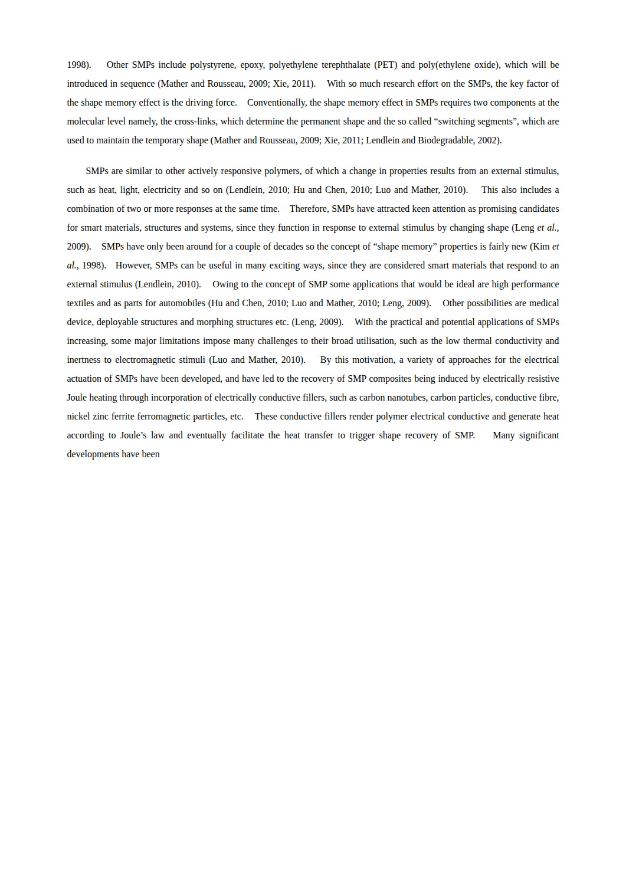1998). Other SMPs include polystyrene, epoxy, polyethylene terephthalate (PET) and poly(ethylene oxide), which will be introduced in sequence (Mather and Rousseau, 2009; Xie, 2011). With so much research effort on the SMPs, the key factor of the shape memory effect is the driving force. Conventionally, the shape memory effect in SMPs requires two components at the molecular level namely, the cross-links, which determine the permanent shape and the so called “switching segments”, which are used to maintain the temporary shape (Mather and Rousseau, 2009; Xie, 2011; Lendlein and Biodegradable, 2002).
SMPs are similar to other actively responsive polymers, of which a change in properties results from an external stimulus, such as heat, light, electricity and so on (Lendlein, 2010; Hu and Chen, 2010; Luo and Mather, 2010). This also includes a combination of two or more responses at the same time. Therefore, SMPs have attracted keen attention as promising candidates for smart materials, structures and systems, since they function in response to external stimulus by changing shape (Leng et al., 2009). SMPs have only been around for a couple of decades so the concept of “shape memory” properties is fairly new (Kim et al., 1998). However, SMPs can be useful in many exciting ways, since they are considered smart materials that respond to an external stimulus (Lendlein, 2010). Owing to the concept of SMP some applications that would be ideal are high performance textiles and as parts for automobiles (Hu and Chen, 2010; Luo and Mather, 2010; Leng, 2009). Other possibilities are medical device, deployable structures and morphing structures etc. (Leng, 2009). With the practical and potential applications of SMPs increasing, some major limitations impose many challenges to their broad utilisation, such as the low thermal conductivity and inertness to electromagnetic stimuli (Luo and Mather, 2010). By this motivation, a variety of approaches for the electrical actuation of SMPs have been developed, and have led to the recovery of SMP composites being induced by electrically resistive Joule heating through incorporation of electrically conductive fillers, such as carbon nanotubes, carbon particles, conductive fibre, nickel zinc ferrite ferromagnetic particles, etc. These conductive fillers render polymer electrical conductive and generate heat according to Joule’s law and eventually facilitate the heat transfer to trigger shape recovery of SMP. Many significant developments have been